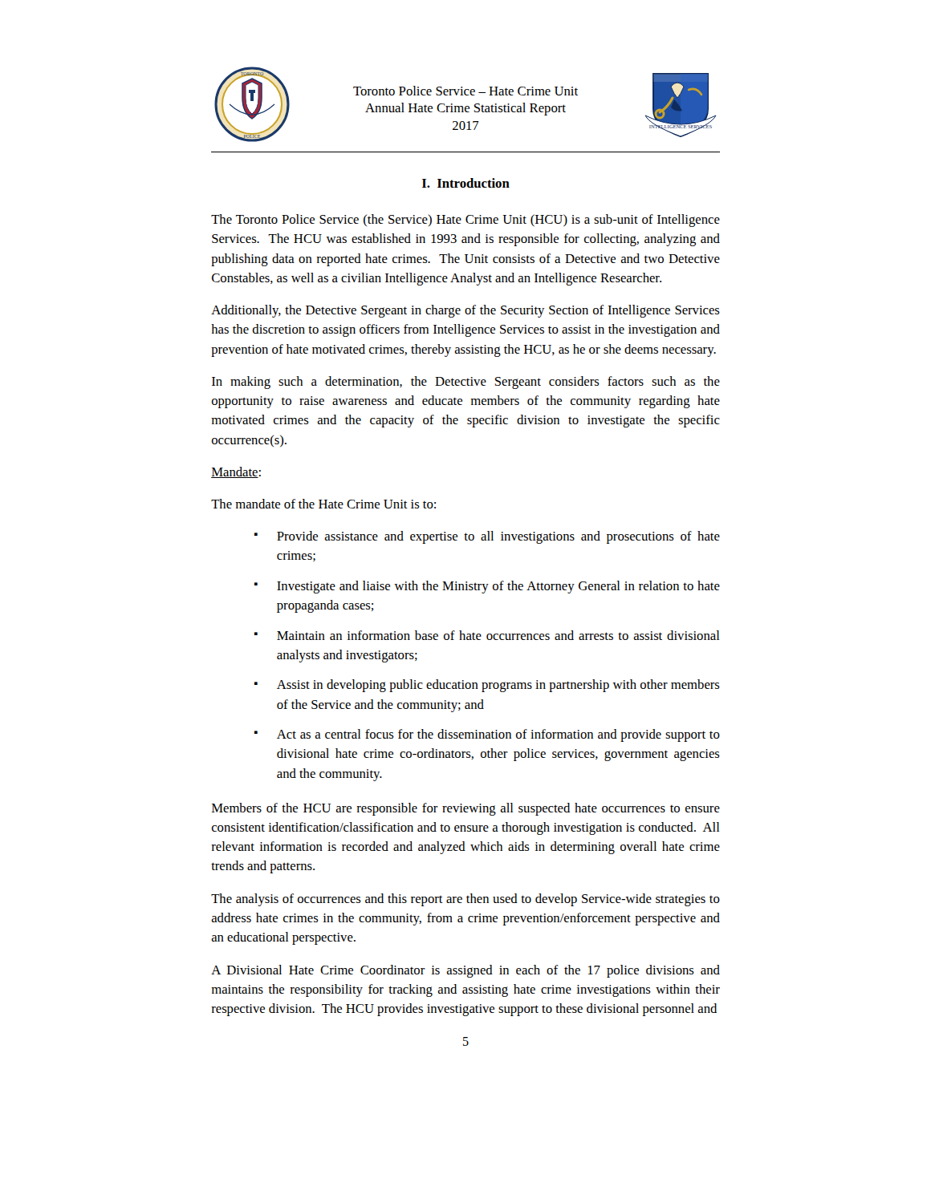TORONTO POLICE
Toronto Police Service – Hate Crime Unit
Annual Hate Crime Statistical Report
2017
INTELLIGENCE SERVICES
I. Introduction
The Toronto Police Service (the Service) Hate Crime Unit (HCU) is a sub-unit of Intelligence Services. The HCU was established in 1993 and is responsible for collecting, analyzing and publishing data on reported hate crimes. The Unit consists of a Detective and two Detective Constables, as well as a civilian Intelligence Analyst and an Intelligence Researcher.
Additionally, the Detective Sergeant in charge of the Security Section of Intelligence Services has the discretion to assign officers from Intelligence Services to assist in the investigation and prevention of hate motivated crimes, thereby assisting the HCU, as he or she deems necessary.
In making such a determination, the Detective Sergeant considers factors such as the opportunity to raise awareness and educate members of the community regarding hate motivated crimes and the capacity of the specific division to investigate the specific occurrence(s).
Mandate:
The mandate of the Hate Crime Unit is to:
Provide assistance and expertise to all investigations and prosecutions of hate crimes;
Investigate and liaise with the Ministry of the Attorney General in relation to hate propaganda cases;
Maintain an information base of hate occurrences and arrests to assist divisional analysts and investigators;
Assist in developing public education programs in partnership with other members of the Service and the community; and
Act as a central focus for the dissemination of information and provide support to divisional hate crime co-ordinators, other police services, government agencies and the community.
Members of the HCU are responsible for reviewing all suspected hate occurrences to ensure consistent identification/classification and to ensure a thorough investigation is conducted. All relevant information is recorded and analyzed which aids in determining overall hate crime trends and patterns.
The analysis of occurrences and this report are then used to develop Service-wide strategies to address hate crimes in the community, from a crime prevention/enforcement perspective and an educational perspective.
A Divisional Hate Crime Coordinator is assigned in each of the 17 police divisions and maintains the responsibility for tracking and assisting hate crime investigations within their respective division. The HCU provides investigative support to these divisional personnel and
5